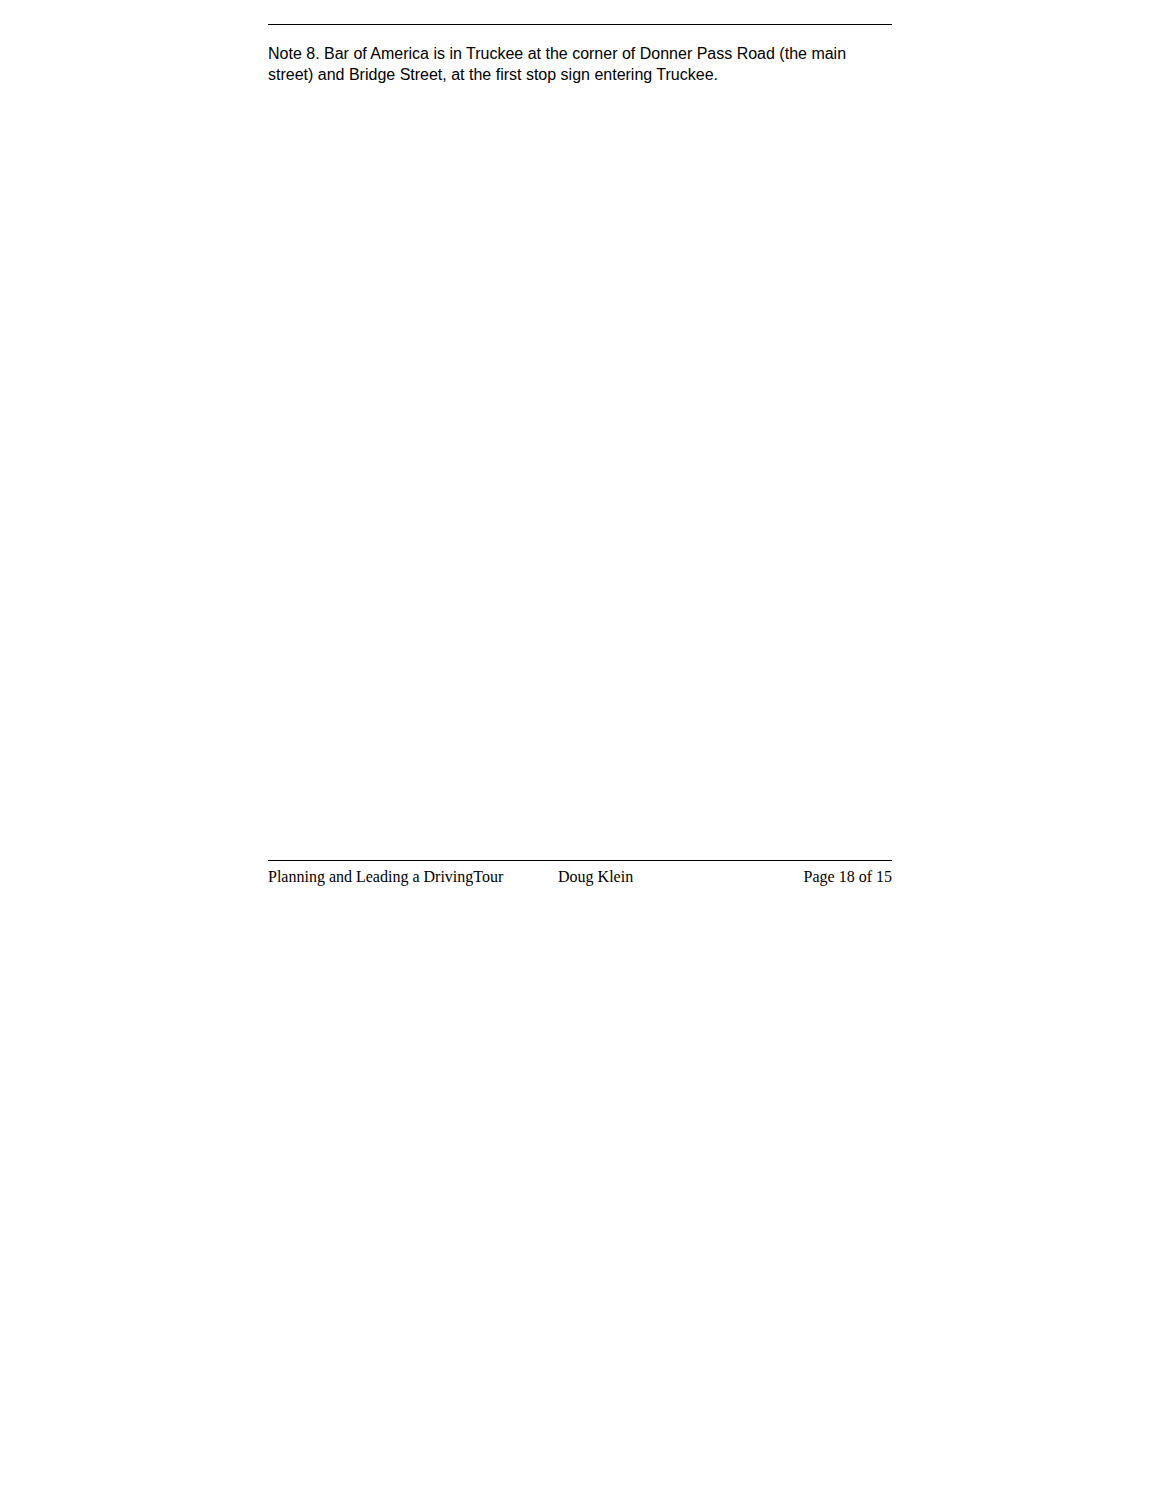Note 8. Bar of America is in Truckee at the corner of Donner Pass Road (the main street) and Bridge Street, at the first stop sign entering Truckee.
| Planning and Leading a DrivingTour | Doug Klein | Page 18 of 15 |